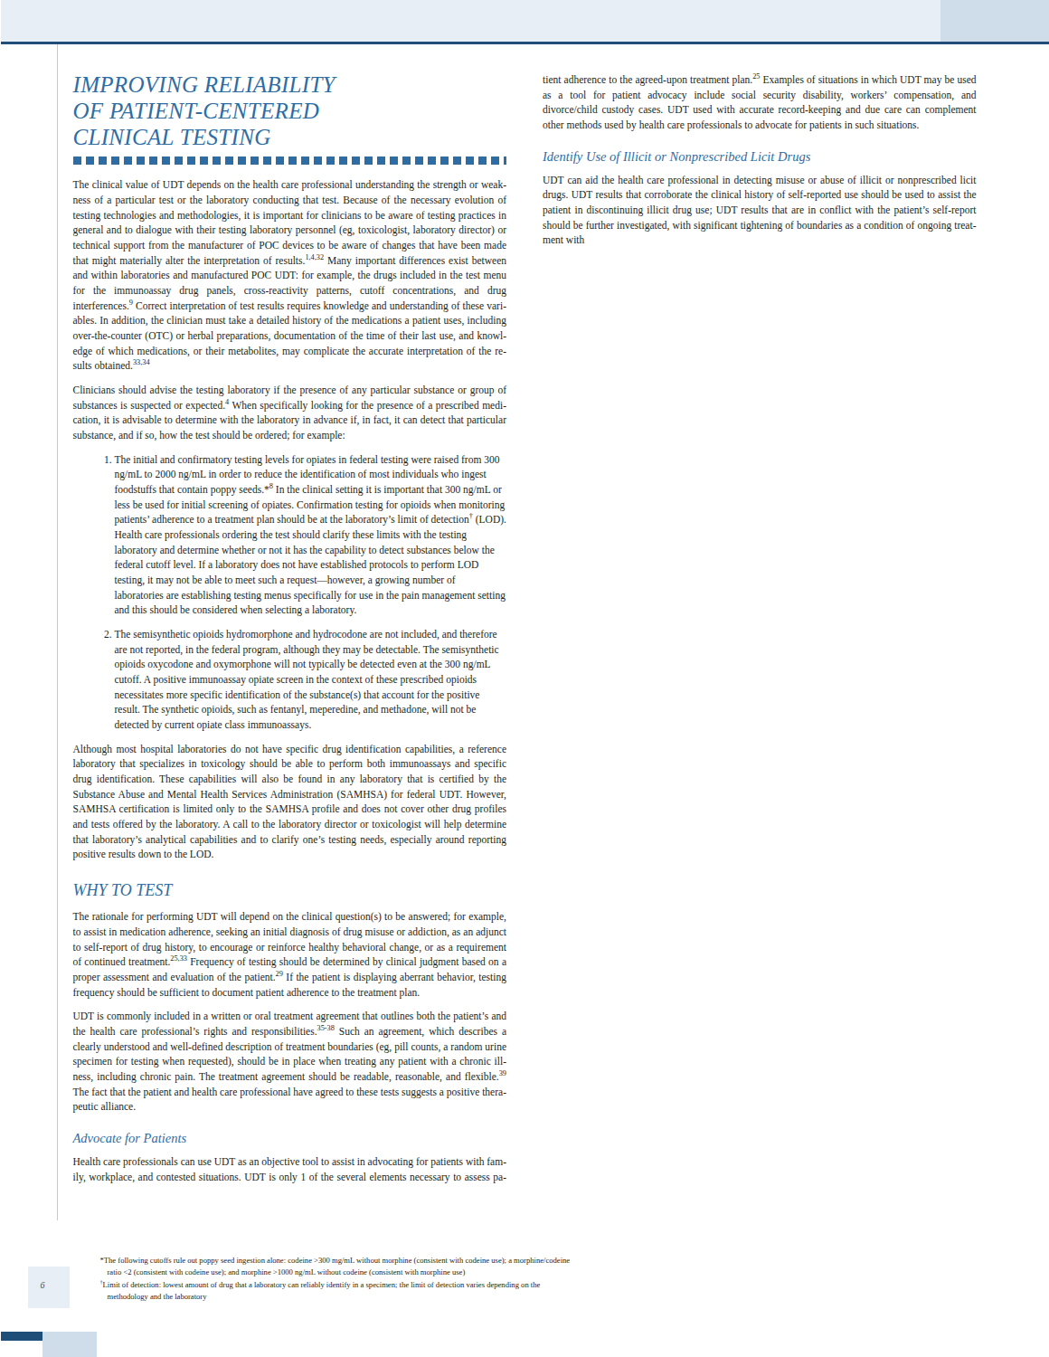IMPROVING RELIABILITY
OF PATIENT-CENTERED
CLINICAL TESTING
The clinical value of UDT depends on the health care professional understanding the strength or weakness of a particular test or the laboratory conducting that test. Because of the necessary evolution of testing technologies and methodologies, it is important for clinicians to be aware of testing practices in general and to dialogue with their testing laboratory personnel (eg, toxicologist, laboratory director) or technical support from the manufacturer of POC devices to be aware of changes that have been made that might materially alter the interpretation of results.1,4,32 Many important differences exist between and within laboratories and manufactured POC UDT: for example, the drugs included in the test menu for the immunoassay drug panels, cross-reactivity patterns, cutoff concentrations, and drug interferences.9 Correct interpretation of test results requires knowledge and understanding of these variables. In addition, the clinician must take a detailed history of the medications a patient uses, including over-the-counter (OTC) or herbal preparations, documentation of the time of their last use, and knowledge of which medications, or their metabolites, may complicate the accurate interpretation of the results obtained.33,34
Clinicians should advise the testing laboratory if the presence of any particular substance or group of substances is suspected or expected.4 When specifically looking for the presence of a prescribed medication, it is advisable to determine with the laboratory in advance if, in fact, it can detect that particular substance, and if so, how the test should be ordered; for example:
The initial and confirmatory testing levels for opiates in federal testing were raised from 300 ng/mL to 2000 ng/mL in order to reduce the identification of most individuals who ingest foodstuffs that contain poppy seeds.*8 In the clinical setting it is important that 300 ng/mL or less be used for initial screening of opiates. Confirmation testing for opioids when monitoring patients’ adherence to a treatment plan should be at the laboratory’s limit of detection† (LOD). Health care professionals ordering the test should clarify these limits with the testing laboratory and determine whether or not it has the capability to detect substances below the federal cutoff level. If a laboratory does not have established protocols to perform LOD testing, it may not be able to meet such a request—however, a growing number of laboratories are establishing testing menus specifically for use in the pain management setting and this should be considered when selecting a laboratory.
The semisynthetic opioids hydromorphone and hydrocodone are not included, and therefore are not reported, in the federal program, although they may be detectable. The semisynthetic opioids oxycodone and oxymorphone will not typically be detected even at the 300 ng/mL cutoff. A positive immunoassay opiate screen in the context of these prescribed opioids necessitates more specific identification of the substance(s) that account for the positive result. The synthetic opioids, such as fentanyl, meperedine, and methadone, will not be detected by current opiate class immunoassays.
Although most hospital laboratories do not have specific drug identification capabilities, a reference laboratory that specializes in toxicology should be able to perform both immunoassays and specific drug identification. These capabilities will also be found in any laboratory that is certified by the Substance Abuse and Mental Health Services Administration (SAMHSA) for federal UDT. However, SAMHSA certification is limited only to the SAMHSA profile and does not cover other drug profiles and tests offered by the laboratory. A call to the laboratory director or toxicologist will help determine that laboratory’s analytical capabilities and to clarify one’s testing needs, especially around reporting positive results down to the LOD.
WHY TO TEST
The rationale for performing UDT will depend on the clinical question(s) to be answered; for example, to assist in medication adherence, seeking an initial diagnosis of drug misuse or addiction, as an adjunct to self-report of drug history, to encourage or reinforce healthy behavioral change, or as a requirement of continued treatment.25,33 Frequency of testing should be determined by clinical judgment based on a proper assessment and evaluation of the patient.29 If the patient is displaying aberrant behavior, testing frequency should be sufficient to document patient adherence to the treatment plan.
UDT is commonly included in a written or oral treatment agreement that outlines both the patient’s and the health care professional’s rights and responsibilities.35-38 Such an agreement, which describes a clearly understood and well-defined description of treatment boundaries (eg, pill counts, a random urine specimen for testing when requested), should be in place when treating any patient with a chronic illness, including chronic pain. The treatment agreement should be readable, reasonable, and flexible.39 The fact that the patient and health care professional have agreed to these tests suggests a positive therapeutic alliance.
Advocate for Patients
Health care professionals can use UDT as an objective tool to assist in advocating for patients with family, workplace, and contested situations. UDT is only 1 of the several elements necessary to assess patient adherence to the agreed-upon treatment plan.25 Examples of situations in which UDT may be used as a tool for patient advocacy include social security disability, workers’ compensation, and divorce/child custody cases. UDT used with accurate record-keeping and due care can complement other methods used by health care professionals to advocate for patients in such situations.
Identify Use of Illicit or Nonprescribed Licit Drugs
UDT can aid the health care professional in detecting misuse or abuse of illicit or nonprescribed licit drugs. UDT results that corroborate the clinical history of self-reported use should be used to assist the patient in discontinuing illicit drug use; UDT results that are in conflict with the patient’s self-report should be further investigated, with significant tightening of boundaries as a condition of ongoing treatment with
*The following cutoffs rule out poppy seed ingestion alone: codeine >300 mg/mL without morphine (consistent with codeine use); a morphine/codeine
ratio <2 (consistent with codeine use); and morphine >1000 ng/mL without codeine (consistent with morphine use)
†Limit of detection: lowest amount of drug that a laboratory can reliably identify in a specimen; the limit of detection varies depending on the
methodology and the laboratory
6